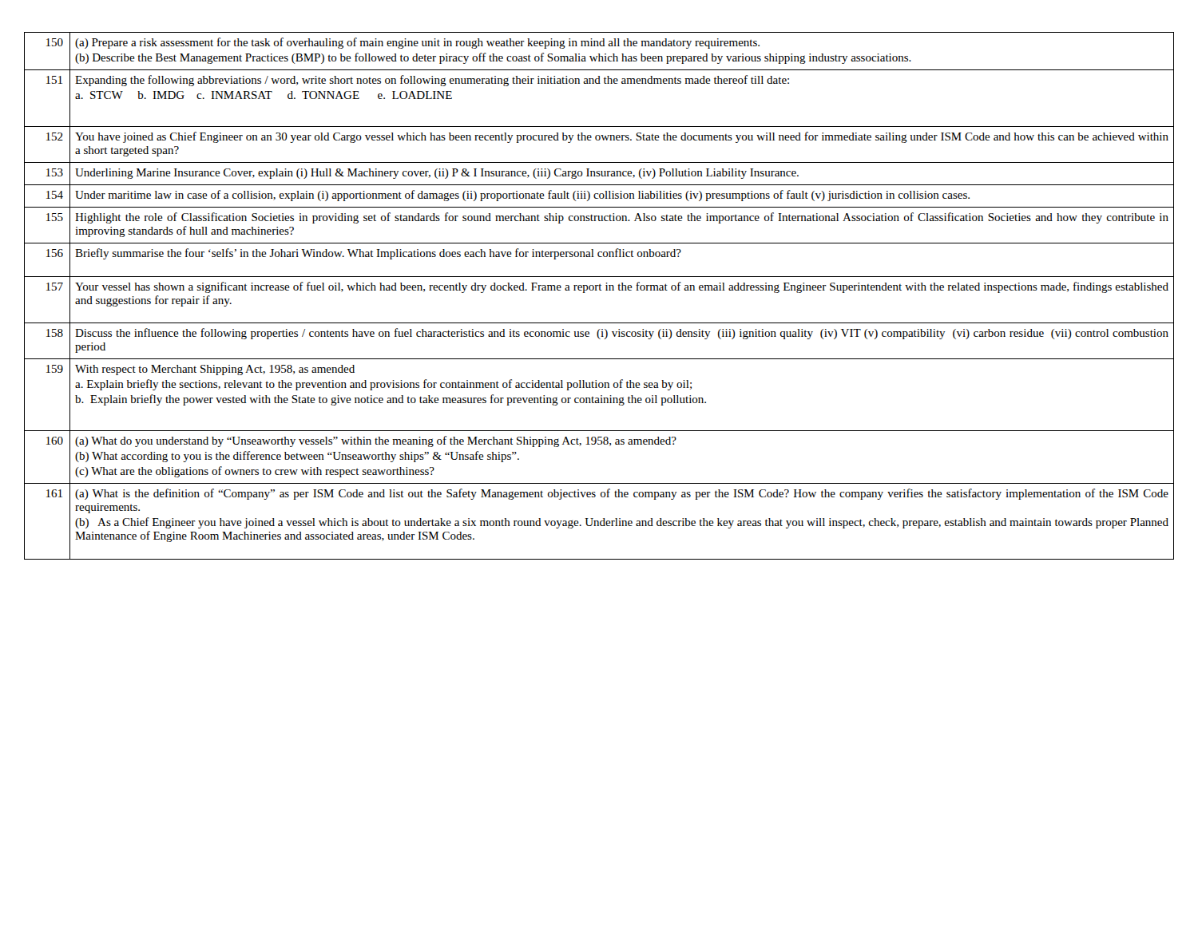| 150 | (a) Prepare a risk assessment for the task of overhauling of main engine unit in rough weather keeping in mind all the mandatory requirements. (b) Describe the Best Management Practices (BMP) to be followed to deter piracy off the coast of Somalia which has been prepared by various shipping industry associations. |
| 151 | Expanding the following abbreviations / word, write short notes on following enumerating their initiation and the amendments made thereof till date: a. STCW b. IMDG c. INMARSAT d. TONNAGE e. LOADLINE |
| 152 | You have joined as Chief Engineer on an 30 year old Cargo vessel which has been recently procured by the owners. State the documents you will need for immediate sailing under ISM Code and how this can be achieved within a short targeted span? |
| 153 | Underlining Marine Insurance Cover, explain (i) Hull & Machinery cover, (ii) P & I Insurance, (iii) Cargo Insurance, (iv) Pollution Liability Insurance. |
| 154 | Under maritime law in case of a collision, explain (i) apportionment of damages (ii) proportionate fault (iii) collision liabilities (iv) presumptions of fault (v) jurisdiction in collision cases. |
| 155 | Highlight the role of Classification Societies in providing set of standards for sound merchant ship construction. Also state the importance of International Association of Classification Societies and how they contribute in improving standards of hull and machineries? |
| 156 | Briefly summarise the four ‘selfs’ in the Johari Window. What Implications does each have for interpersonal conflict onboard? |
| 157 | Your vessel has shown a significant increase of fuel oil, which had been, recently dry docked. Frame a report in the format of an email addressing Engineer Superintendent with the related inspections made, findings established and suggestions for repair if any. |
| 158 | Discuss the influence the following properties / contents have on fuel characteristics and its economic use (i) viscosity (ii) density (iii) ignition quality (iv) VIT (v) compatibility (vi) carbon residue (vii) control combustion period |
| 159 | With respect to Merchant Shipping Act, 1958, as amended a. Explain briefly the sections, relevant to the prevention and provisions for containment of accidental pollution of the sea by oil; b. Explain briefly the power vested with the State to give notice and to take measures for preventing or containing the oil pollution. |
| 160 | (a) What do you understand by “Unseaworthy vessels” within the meaning of the Merchant Shipping Act, 1958, as amended? (b) What according to you is the difference between “Unseaworthy ships” & “Unsafe ships”. (c) What are the obligations of owners to crew with respect seaworthiness? |
| 161 | (a) What is the definition of “Company” as per ISM Code and list out the Safety Management objectives of the company as per the ISM Code? How the company verifies the satisfactory implementation of the ISM Code requirements. (b) As a Chief Engineer you have joined a vessel which is about to undertake a six month round voyage. Underline and describe the key areas that you will inspect, check, prepare, establish and maintain towards proper Planned Maintenance of Engine Room Machineries and associated areas, under ISM Codes. |